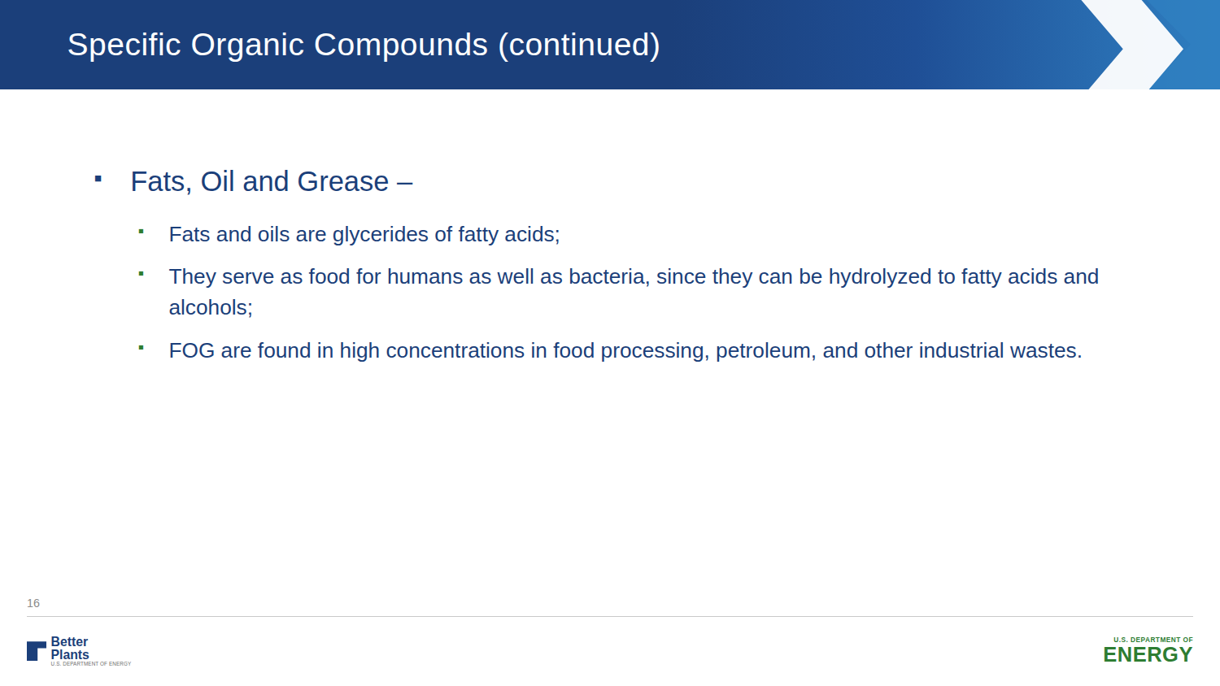Specific Organic Compounds (continued)
Fats, Oil and Grease –
Fats and oils are glycerides of fatty acids;
They serve as food for humans as well as bacteria, since they can be hydrolyzed to fatty acids and alcohols;
FOG are found in high concentrations in food processing, petroleum, and other industrial wastes.
16
Better Plants U.S. DEPARTMENT OF ENERGY
U.S. DEPARTMENT OF ENERGY